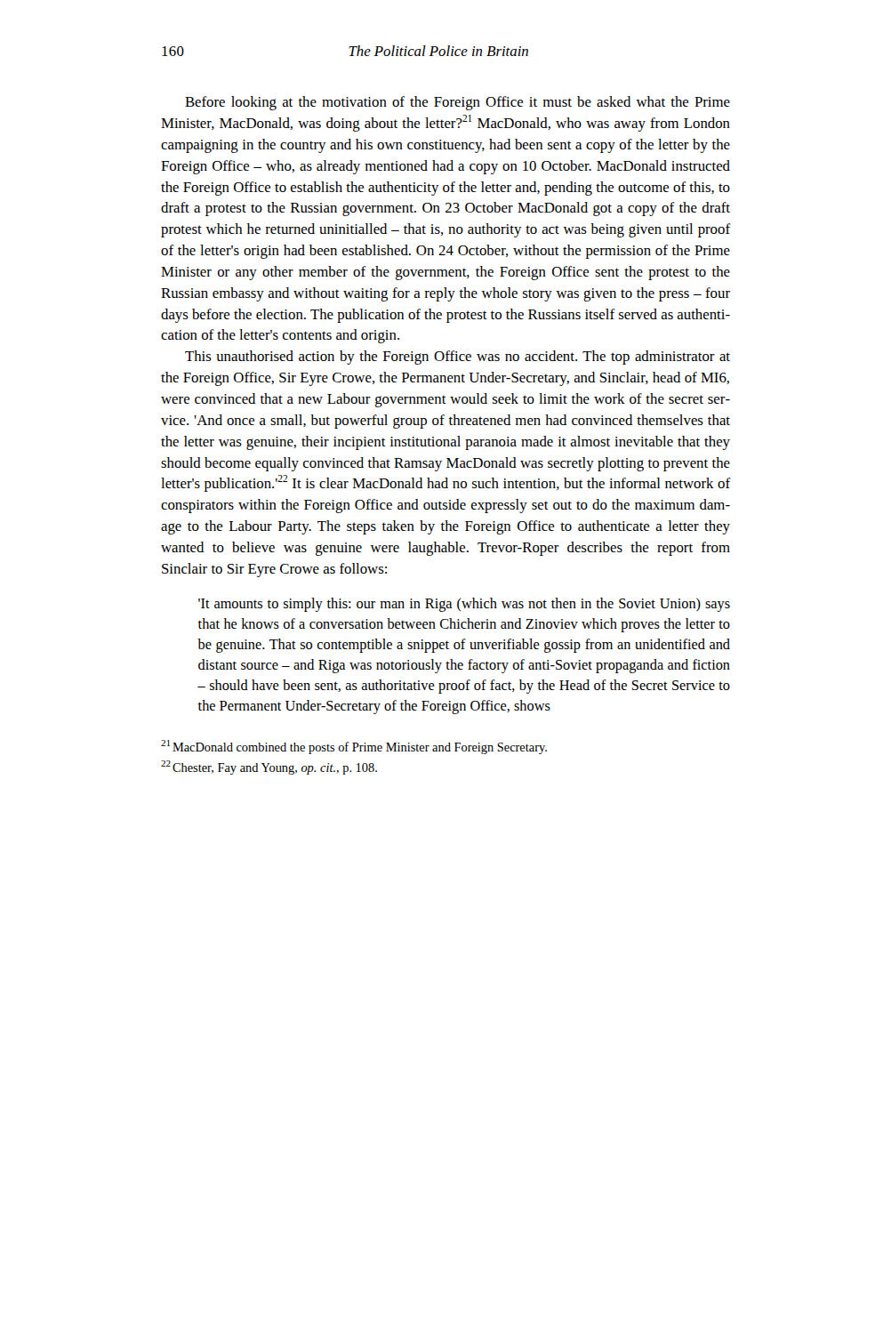160 The Political Police in Britain
Before looking at the motivation of the Foreign Office it must be asked what the Prime Minister, MacDonald, was doing about the letter?21 MacDonald, who was away from London campaigning in the country and his own constituency, had been sent a copy of the letter by the Foreign Office – who, as already mentioned had a copy on 10 October. MacDonald instructed the Foreign Office to establish the authenticity of the letter and, pending the outcome of this, to draft a protest to the Russian government. On 23 October MacDonald got a copy of the draft protest which he returned uninitialled – that is, no authority to act was being given until proof of the letter's origin had been established. On 24 October, without the permission of the Prime Minister or any other member of the government, the Foreign Office sent the protest to the Russian embassy and without waiting for a reply the whole story was given to the press – four days before the election. The publication of the protest to the Russians itself served as authentication of the letter's contents and origin.
This unauthorised action by the Foreign Office was no accident. The top administrator at the Foreign Office, Sir Eyre Crowe, the Permanent Under-Secretary, and Sinclair, head of MI6, were convinced that a new Labour government would seek to limit the work of the secret service. 'And once a small, but powerful group of threatened men had convinced themselves that the letter was genuine, their incipient institutional paranoia made it almost inevitable that they should become equally convinced that Ramsay MacDonald was secretly plotting to prevent the letter's publication.'22 It is clear MacDonald had no such intention, but the informal network of conspirators within the Foreign Office and outside expressly set out to do the maximum damage to the Labour Party. The steps taken by the Foreign Office to authenticate a letter they wanted to believe was genuine were laughable. Trevor-Roper describes the report from Sinclair to Sir Eyre Crowe as follows:
'It amounts to simply this: our man in Riga (which was not then in the Soviet Union) says that he knows of a conversation between Chicherin and Zinoviev which proves the letter to be genuine. That so contemptible a snippet of unverifiable gossip from an unidentified and distant source – and Riga was notoriously the factory of anti-Soviet propaganda and fiction – should have been sent, as authoritative proof of fact, by the Head of the Secret Service to the Permanent Under-Secretary of the Foreign Office, shows
21 MacDonald combined the posts of Prime Minister and Foreign Secretary.
22 Chester, Fay and Young, op. cit., p. 108.